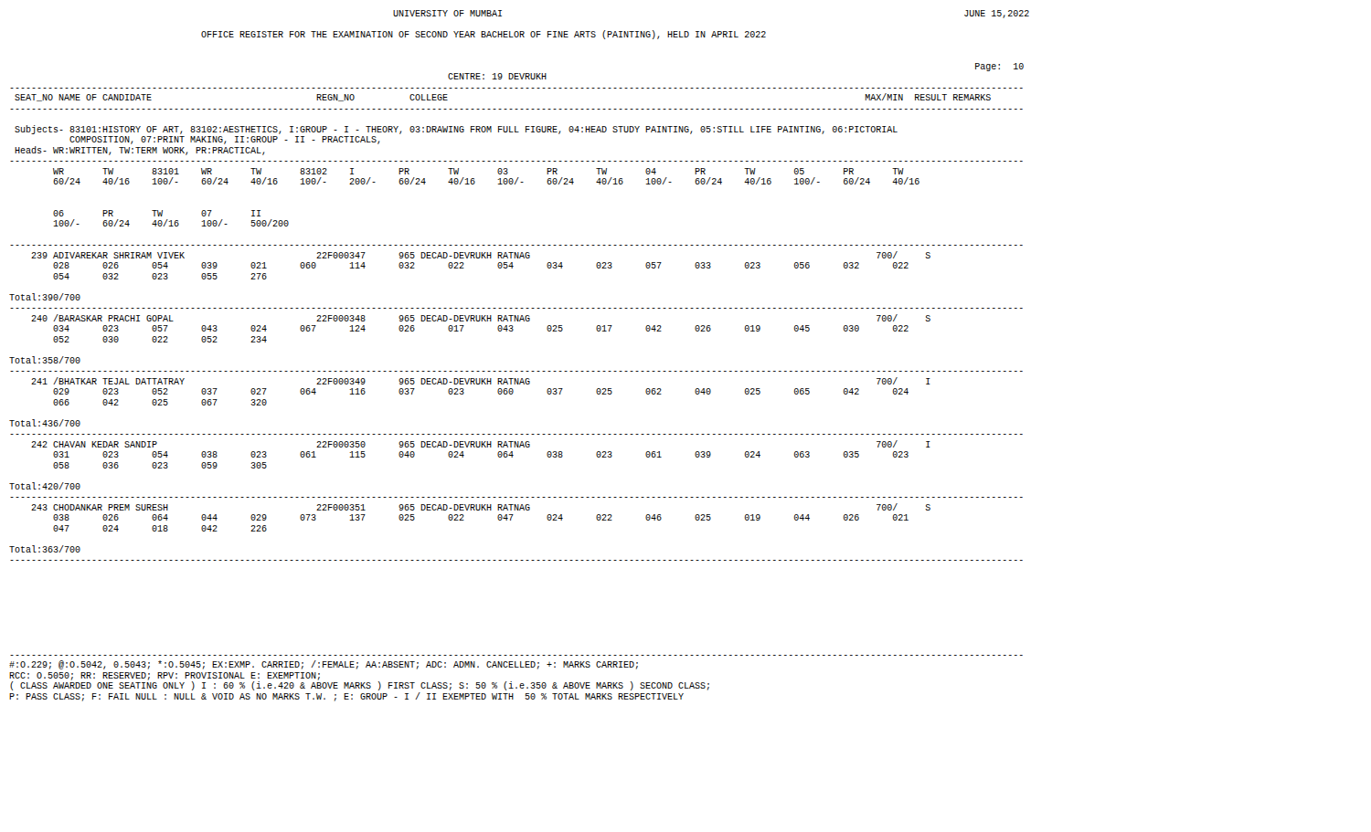UNIVERSITY OF MUMBAI                                                                                    JUNE 15,2022

                                   OFFICE REGISTER FOR THE EXAMINATION OF SECOND YEAR BACHELOR OF FINE ARTS (PAINTING), HELD IN APRIL 2022


                                                                                                                                                                                Page:  10
                                                                                CENTRE: 19 DEVRUKH
-----------------------------------------------------------------------------------------------------------------------------------------------------------------------------------------
 SEAT_NO NAME OF CANDIDATE                              REGN_NO          COLLEGE                                                                            MAX/MIN  RESULT REMARKS
-----------------------------------------------------------------------------------------------------------------------------------------------------------------------------------------

 Subjects- 83101:HISTORY OF ART, 83102:AESTHETICS, I:GROUP - I - THEORY, 03:DRAWING FROM FULL FIGURE, 04:HEAD STUDY PAINTING, 05:STILL LIFE PAINTING, 06:PICTORIAL
           COMPOSITION, 07:PRINT MAKING, II:GROUP - II - PRACTICALS,
 Heads- WR:WRITTEN, TW:TERM WORK, PR:PRACTICAL,
-----------------------------------------------------------------------------------------------------------------------------------------------------------------------------------------
        WR       TW       83101    WR       TW       83102    I        PR       TW       03       PR       TW       04       PR       TW       05       PR       TW
        60/24    40/16    100/-    60/24    40/16    100/-    200/-    60/24    40/16    100/-    60/24    40/16    100/-    60/24    40/16    100/-    60/24    40/16


        06       PR       TW       07       II
        100/-    60/24    40/16    100/-    500/200

-----------------------------------------------------------------------------------------------------------------------------------------------------------------------------------------
    239 ADIVAREKAR SHRIRAM VIVEK                        22F000347      965 DECAD-DEVRUKH RATNAG                                                               700/     S
        028      026      054      039      021      060      114      032      022      054      034      023      057      033      023      056      032      022
        054      032      023      055      276

Total:390/700
-----------------------------------------------------------------------------------------------------------------------------------------------------------------------------------------
    240 /BARASKAR PRACHI GOPAL                          22F000348      965 DECAD-DEVRUKH RATNAG                                                               700/     S
        034      023      057      043      024      067      124      026      017      043      025      017      042      026      019      045      030      022
        052      030      022      052      234

Total:358/700
-----------------------------------------------------------------------------------------------------------------------------------------------------------------------------------------
    241 /BHATKAR TEJAL DATTATRAY                        22F000349      965 DECAD-DEVRUKH RATNAG                                                               700/     I
        029      023      052      037      027      064      116      037      023      060      037      025      062      040      025      065      042      024
        066      042      025      067      320

Total:436/700
-----------------------------------------------------------------------------------------------------------------------------------------------------------------------------------------
    242 CHAVAN KEDAR SANDIP                             22F000350      965 DECAD-DEVRUKH RATNAG                                                               700/     I
        031      023      054      038      023      061      115      040      024      064      038      023      061      039      024      063      035      023
        058      036      023      059      305

Total:420/700
-----------------------------------------------------------------------------------------------------------------------------------------------------------------------------------------
    243 CHODANKAR PREM SURESH                           22F000351      965 DECAD-DEVRUKH RATNAG                                                               700/     S
        038      026      064      044      029      073      137      025      022      047      024      022      046      025      019      044      026      021
        047      024      018      042      226

Total:363/700
-----------------------------------------------------------------------------------------------------------------------------------------------------------------------------------------








-----------------------------------------------------------------------------------------------------------------------------------------------------------------------------------------
#:O.229; @:O.5042, 0.5043; *:O.5045; EX:EXMP. CARRIED; /:FEMALE; AA:ABSENT; ADC: ADMN. CANCELLED; +: MARKS CARRIED;
RCC: O.5050; RR: RESERVED; RPV: PROVISIONAL E: EXEMPTION;
( CLASS AWARDED ONE SEATING ONLY ) I : 60 % (i.e.420 & ABOVE MARKS ) FIRST CLASS; S: 50 % (i.e.350 & ABOVE MARKS ) SECOND CLASS;
P: PASS CLASS; F: FAIL NULL : NULL & VOID AS NO MARKS T.W. ; E: GROUP - I / II EXEMPTED WITH  50 % TOTAL MARKS RESPECTIVELY